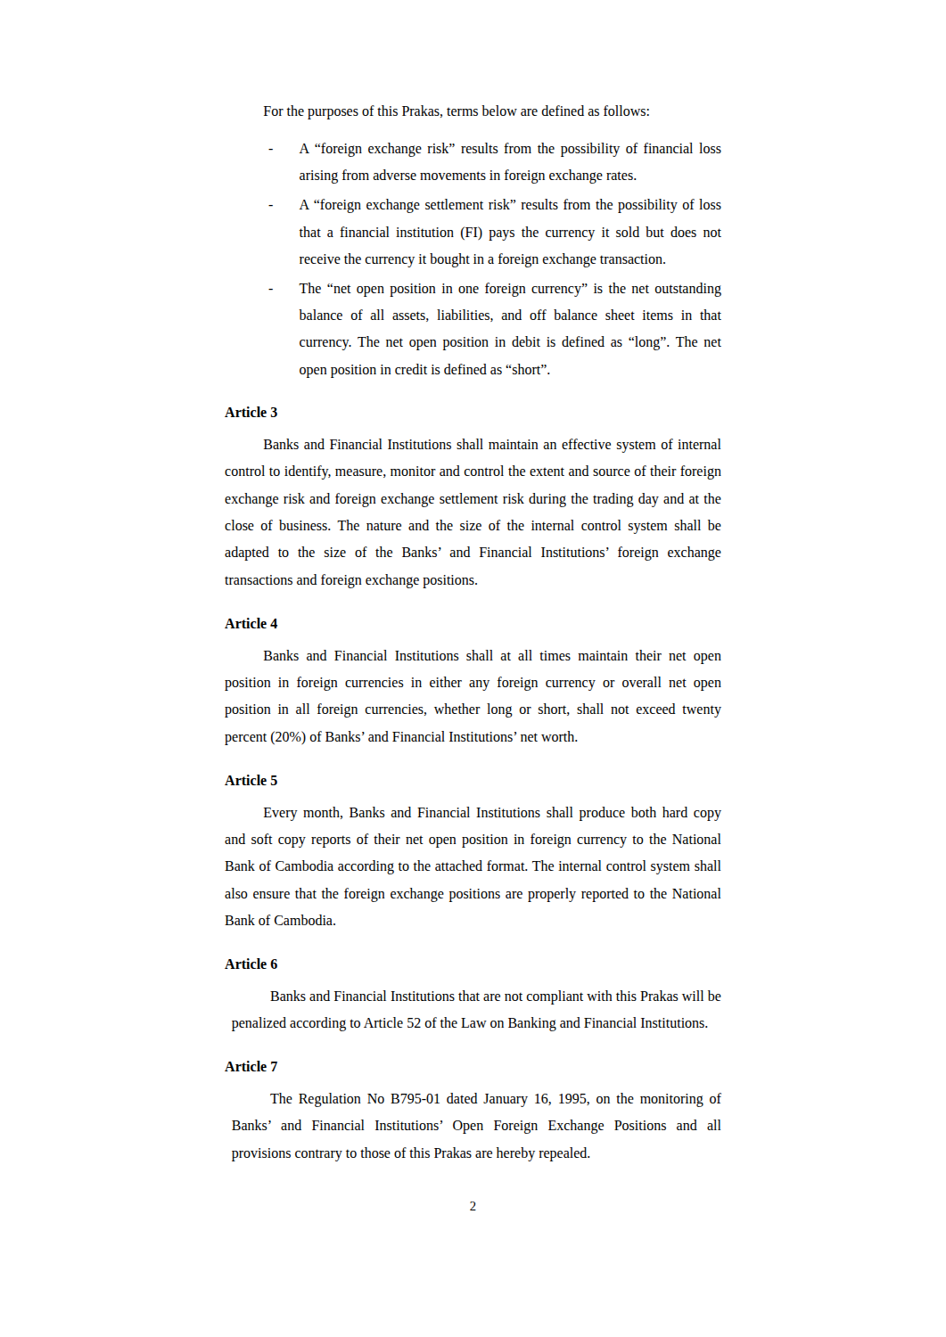For the purposes of this Prakas, terms below are defined as follows:
A “foreign exchange risk” results from the possibility of financial loss arising from adverse movements in foreign exchange rates.
A “foreign exchange settlement risk” results from the possibility of loss that a financial institution (FI) pays the currency it sold but does not receive the currency it bought in a foreign exchange transaction.
The “net open position in one foreign currency” is the net outstanding balance of all assets, liabilities, and off balance sheet items in that currency. The net open position in debit is defined as “long”. The net open position in credit is defined as “short”.
Article 3
Banks and Financial Institutions shall maintain an effective system of internal control to identify, measure, monitor and control the extent and source of their foreign exchange risk and foreign exchange settlement risk during the trading day and at the close of business. The nature and the size of the internal control system shall be adapted to the size of the Banks’ and Financial Institutions’ foreign exchange transactions and foreign exchange positions.
Article 4
Banks and Financial Institutions shall at all times maintain their net open position in foreign currencies in either any foreign currency or overall net open position in all foreign currencies, whether long or short, shall not exceed twenty percent (20%) of Banks’ and Financial Institutions’ net worth.
Article 5
Every month, Banks and Financial Institutions shall produce both hard copy and soft copy reports of their net open position in foreign currency to the National Bank of Cambodia according to the attached format. The internal control system shall also ensure that the foreign exchange positions are properly reported to the National Bank of Cambodia.
Article 6
Banks and Financial Institutions that are not compliant with this Prakas will be penalized according to Article 52 of the Law on Banking and Financial Institutions.
Article 7
The Regulation No B795-01 dated January 16, 1995, on the monitoring of Banks’ and Financial Institutions’ Open Foreign Exchange Positions and all provisions contrary to those of this Prakas are hereby repealed.
2